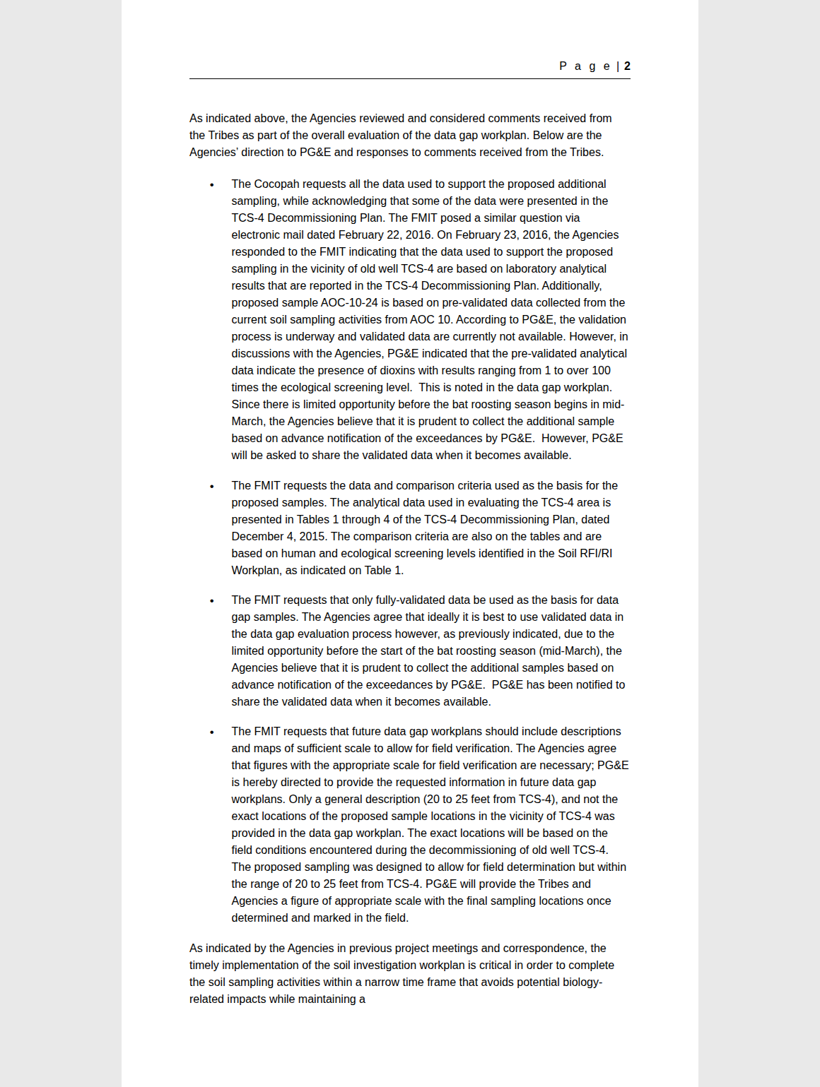P a g e | 2
As indicated above, the Agencies reviewed and considered comments received from the Tribes as part of the overall evaluation of the data gap workplan. Below are the Agencies’ direction to PG&E and responses to comments received from the Tribes.
The Cocopah requests all the data used to support the proposed additional sampling, while acknowledging that some of the data were presented in the TCS-4 Decommissioning Plan. The FMIT posed a similar question via electronic mail dated February 22, 2016. On February 23, 2016, the Agencies responded to the FMIT indicating that the data used to support the proposed sampling in the vicinity of old well TCS-4 are based on laboratory analytical results that are reported in the TCS-4 Decommissioning Plan. Additionally, proposed sample AOC-10-24 is based on pre-validated data collected from the current soil sampling activities from AOC 10. According to PG&E, the validation process is underway and validated data are currently not available. However, in discussions with the Agencies, PG&E indicated that the pre-validated analytical data indicate the presence of dioxins with results ranging from 1 to over 100 times the ecological screening level. This is noted in the data gap workplan. Since there is limited opportunity before the bat roosting season begins in mid-March, the Agencies believe that it is prudent to collect the additional sample based on advance notification of the exceedances by PG&E. However, PG&E will be asked to share the validated data when it becomes available.
The FMIT requests the data and comparison criteria used as the basis for the proposed samples. The analytical data used in evaluating the TCS-4 area is presented in Tables 1 through 4 of the TCS-4 Decommissioning Plan, dated December 4, 2015. The comparison criteria are also on the tables and are based on human and ecological screening levels identified in the Soil RFI/RI Workplan, as indicated on Table 1.
The FMIT requests that only fully-validated data be used as the basis for data gap samples. The Agencies agree that ideally it is best to use validated data in the data gap evaluation process however, as previously indicated, due to the limited opportunity before the start of the bat roosting season (mid-March), the Agencies believe that it is prudent to collect the additional samples based on advance notification of the exceedances by PG&E. PG&E has been notified to share the validated data when it becomes available.
The FMIT requests that future data gap workplans should include descriptions and maps of sufficient scale to allow for field verification. The Agencies agree that figures with the appropriate scale for field verification are necessary; PG&E is hereby directed to provide the requested information in future data gap workplans. Only a general description (20 to 25 feet from TCS-4), and not the exact locations of the proposed sample locations in the vicinity of TCS-4 was provided in the data gap workplan. The exact locations will be based on the field conditions encountered during the decommissioning of old well TCS-4. The proposed sampling was designed to allow for field determination but within the range of 20 to 25 feet from TCS-4. PG&E will provide the Tribes and Agencies a figure of appropriate scale with the final sampling locations once determined and marked in the field.
As indicated by the Agencies in previous project meetings and correspondence, the timely implementation of the soil investigation workplan is critical in order to complete the soil sampling activities within a narrow time frame that avoids potential biology-related impacts while maintaining a